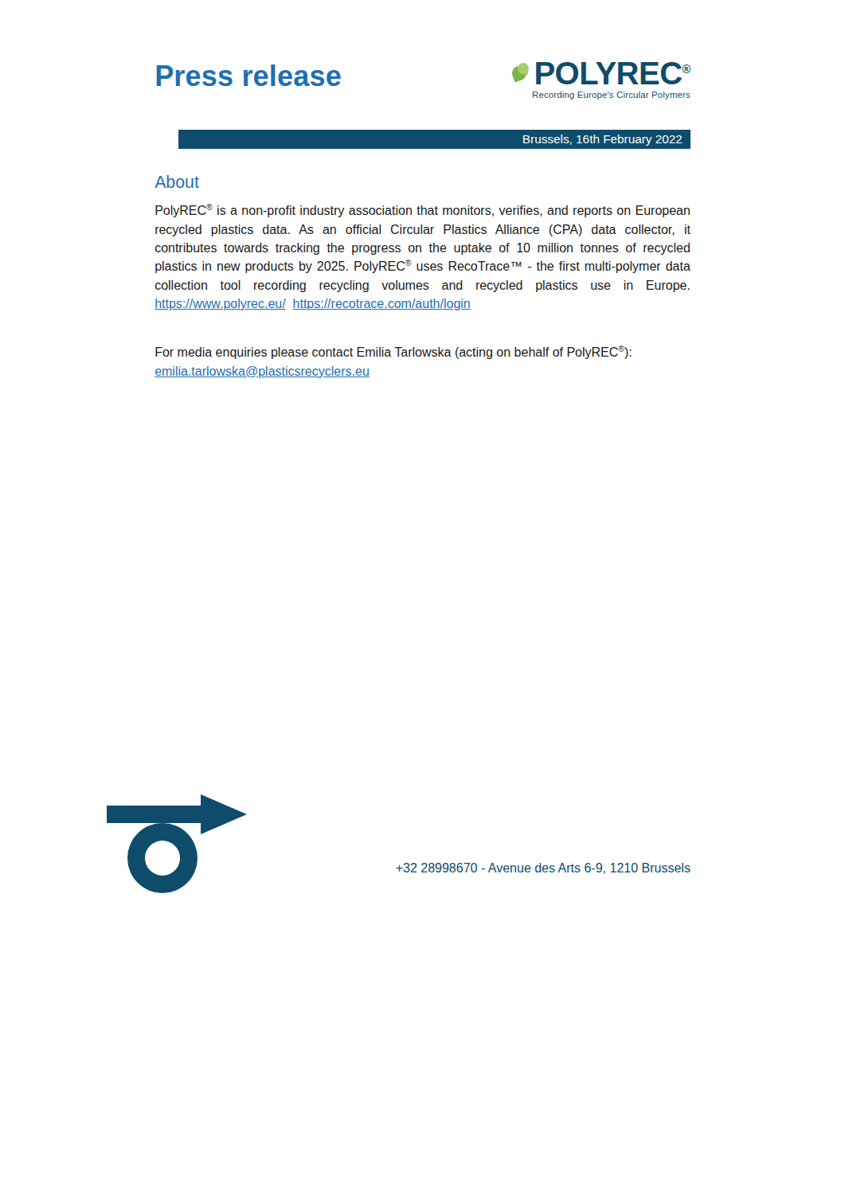Press release
POLYREC®
Recording Europe's Circular Polymers
Brussels, 16th February 2022
About
PolyREC® is a non-profit industry association that monitors, verifies, and reports on European recycled plastics data. As an official Circular Plastics Alliance (CPA) data collector, it contributes towards tracking the progress on the uptake of 10 million tonnes of recycled plastics in new products by 2025. PolyREC® uses RecoTrace™ - the first multi-polymer data collection tool recording recycling volumes and recycled plastics use in Europe. https://www.polyrec.eu/ https://recotrace.com/auth/login
For media enquiries please contact Emilia Tarlowska (acting on behalf of PolyREC®):
emilia.tarlowska@plasticsrecyclers.eu
+32 28998670 - Avenue des Arts 6-9, 1210 Brussels